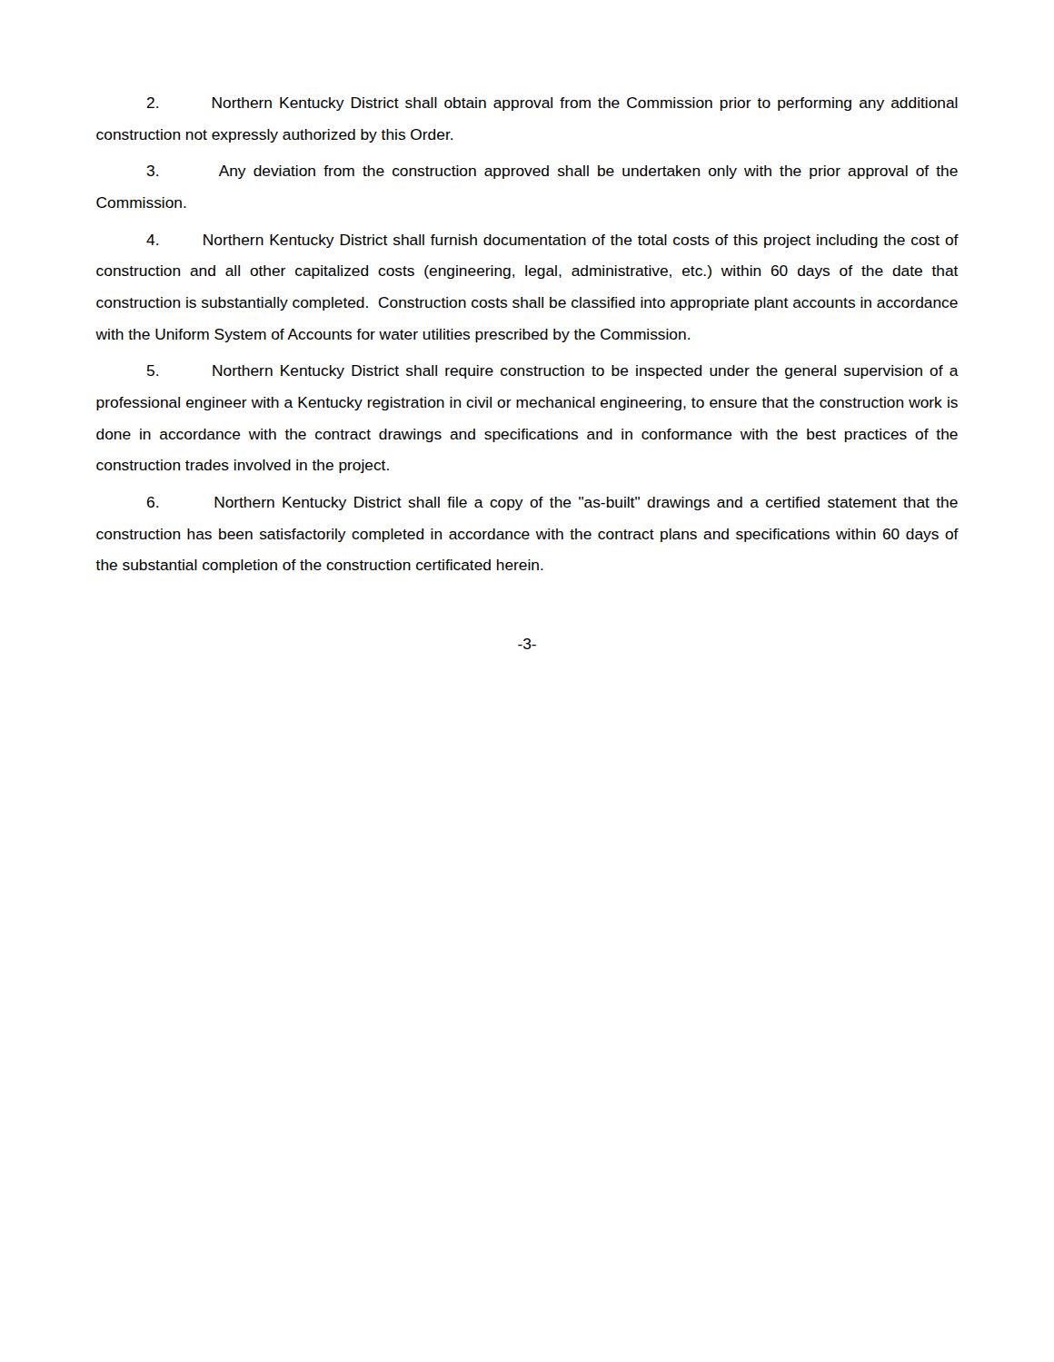2. Northern Kentucky District shall obtain approval from the Commission prior to performing any additional construction not expressly authorized by this Order.
3. Any deviation from the construction approved shall be undertaken only with the prior approval of the Commission.
4. Northern Kentucky District shall furnish documentation of the total costs of this project including the cost of construction and all other capitalized costs (engineering, legal, administrative, etc.) within 60 days of the date that construction is substantially completed. Construction costs shall be classified into appropriate plant accounts in accordance with the Uniform System of Accounts for water utilities prescribed by the Commission.
5. Northern Kentucky District shall require construction to be inspected under the general supervision of a professional engineer with a Kentucky registration in civil or mechanical engineering, to ensure that the construction work is done in accordance with the contract drawings and specifications and in conformance with the best practices of the construction trades involved in the project.
6. Northern Kentucky District shall file a copy of the "as-built" drawings and a certified statement that the construction has been satisfactorily completed in accordance with the contract plans and specifications within 60 days of the substantial completion of the construction certificated herein.
-3-